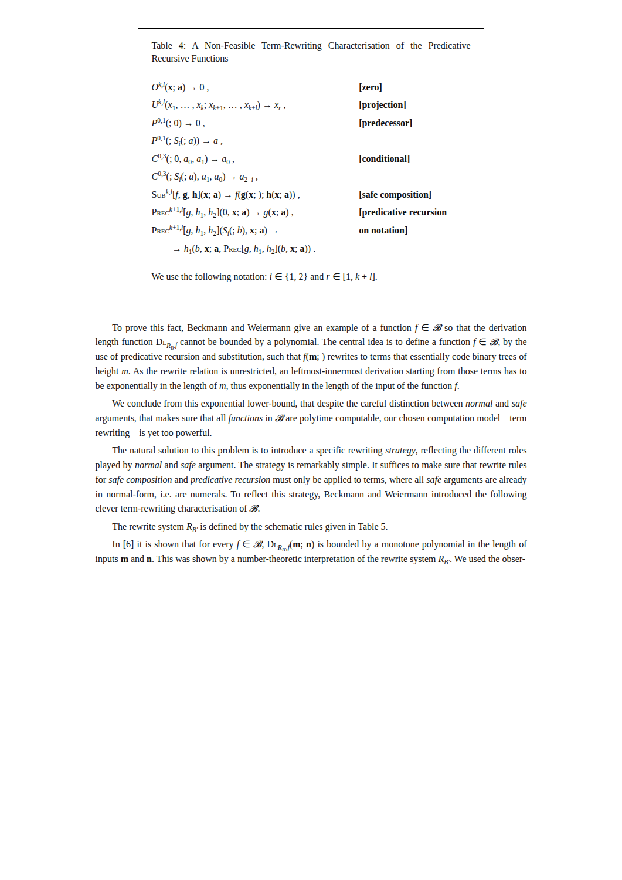Table 4: A Non-Feasible Term-Rewriting Characterisation of the Predicative Recursive Functions
| O k,l ( x ; a ) → 0 , | [zero] |
| U k,l ( x 1 , … , x k ; x k +1 , … , x k + l ) → x r , | [projection] |
| P 0,1 (; 0) → 0 , | [predecessor] |
| P 0,1 (; S i (; a )) → a , | |
| C 0,3 (; 0, a 0 , a 1 ) → a 0 , | [conditional] |
| C 0,3 (; S i (; a ), a 1 , a 0 ) → a 2− i , | |
| Sub k,l [ f , g , h ]( x ; a ) → f ( g ( x ; ); h ( x ; a )) , | [safe composition] |
| Prec k +1, l [ g , h 1 , h 2 ](0, x ; a ) → g ( x ; a ) , | [predicative recursion |
| Prec k +1, l [ g , h 1 , h 2 ]( S i (; b ), x ; a ) → | on notation] |
| → h 1 ( b , x ; a , Prec [ g , h 1 , h 2 ]( b , x ; a )) . |
We use the following notation: i ∈ {1, 2} and r ∈ [1, k + l].
To prove this fact, Beckmann and Weiermann give an example of a function f ∈ 𝓑 so that the derivation length function DlRB,f cannot be bounded by a polynomial. The central idea is to define a function f ∈ 𝓑, by the use of predicative recursion and substitution, such that f(m; ) rewrites to terms that essentially code binary trees of height m. As the rewrite relation is unrestricted, an leftmost-innermost derivation starting from those terms has to be exponentially in the length of m, thus exponentially in the length of the input of the function f.
We conclude from this exponential lower-bound, that despite the careful distinction between normal and safe arguments, that makes sure that all functions in 𝓑 are polytime computable, our chosen computation model—term rewriting—is yet too powerful.
The natural solution to this problem is to introduce a specific rewriting strategy, reflecting the different roles played by normal and safe argument. The strategy is remarkably simple. It suffices to make sure that rewrite rules for safe composition and predicative recursion must only be applied to terms, where all safe arguments are already in normal-form, i.e. are numerals. To reflect this strategy, Beckmann and Weiermann introduced the following clever term-rewriting characterisation of 𝓑.
The rewrite system RB′ is defined by the schematic rules given in Table 5.
In [6] it is shown that for every f ∈ 𝓑, DlRB′,f(m; n) is bounded by a monotone polynomial in the length of inputs m and n. This was shown by a number-theoretic interpretation of the rewrite system RB′. We used the obser-